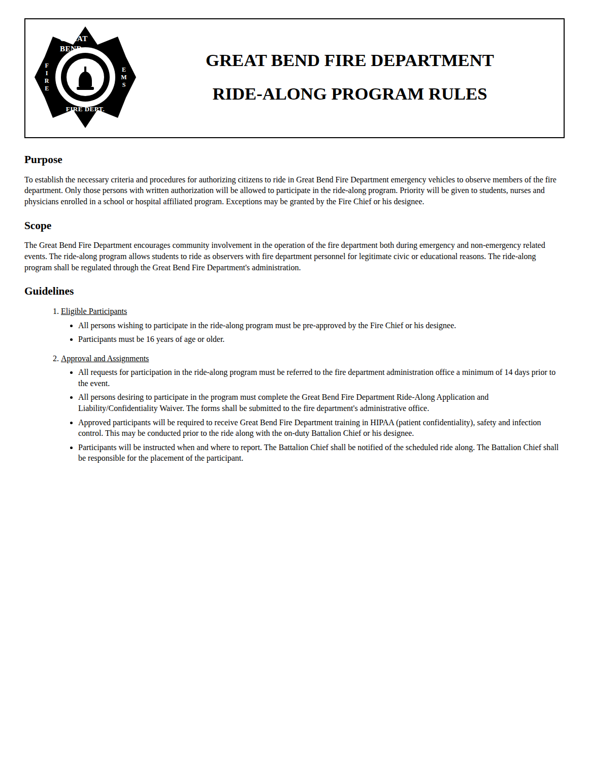GREAT BEND FIRE EMS FIRE DEPT.
GREAT BEND FIRE DEPARTMENT
RIDE-ALONG PROGRAM RULES
Purpose
To establish the necessary criteria and procedures for authorizing citizens to ride in Great Bend Fire Department emergency vehicles to observe members of the fire department. Only those persons with written authorization will be allowed to participate in the ride-along program. Priority will be given to students, nurses and physicians enrolled in a school or hospital affiliated program. Exceptions may be granted by the Fire Chief or his designee.
Scope
The Great Bend Fire Department encourages community involvement in the operation of the fire department both during emergency and non-emergency related events. The ride-along program allows students to ride as observers with fire department personnel for legitimate civic or educational reasons. The ride-along program shall be regulated through the Great Bend Fire Department's administration.
Guidelines
Eligible Participants
All persons wishing to participate in the ride-along program must be pre-approved by the Fire Chief or his designee.
Participants must be 16 years of age or older.
Approval and Assignments
All requests for participation in the ride-along program must be referred to the fire department administration office a minimum of 14 days prior to the event.
All persons desiring to participate in the program must complete the Great Bend Fire Department Ride-Along Application and Liability/Confidentiality Waiver. The forms shall be submitted to the fire department's administrative office.
Approved participants will be required to receive Great Bend Fire Department training in HIPAA (patient confidentiality), safety and infection control. This may be conducted prior to the ride along with the on-duty Battalion Chief or his designee.
Participants will be instructed when and where to report. The Battalion Chief shall be notified of the scheduled ride along. The Battalion Chief shall be responsible for the placement of the participant.